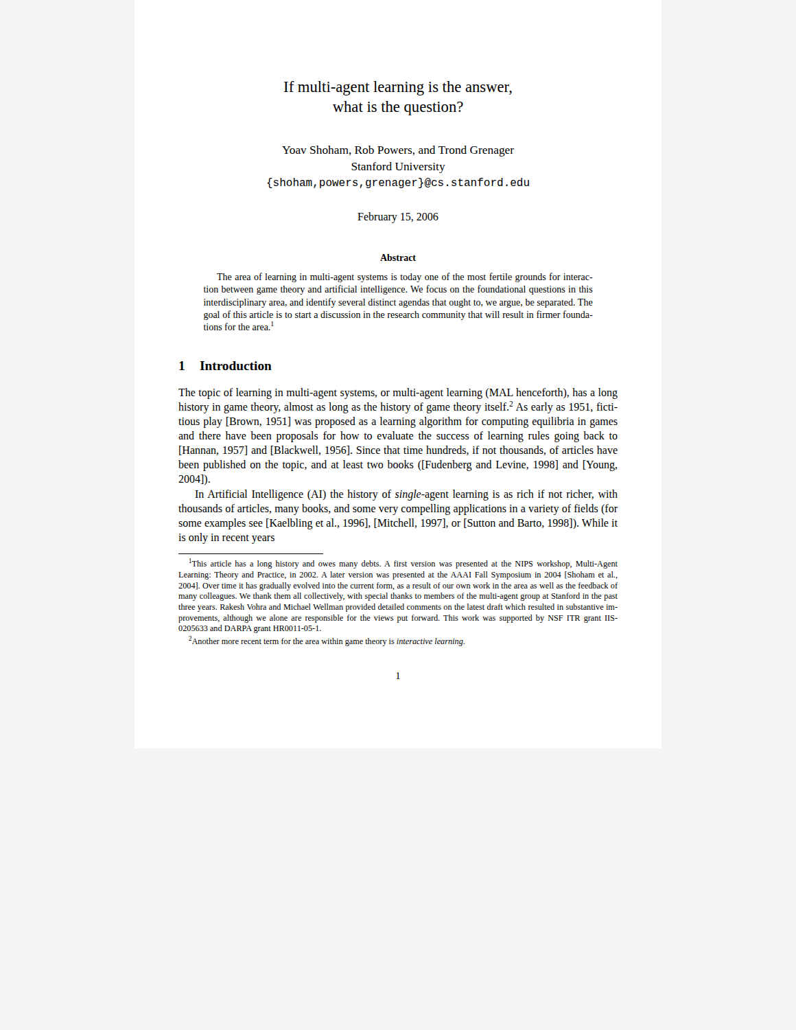If multi-agent learning is the answer,
what is the question?
Yoav Shoham, Rob Powers, and Trond Grenager
Stanford University
{shoham,powers,grenager}@cs.stanford.edu
February 15, 2006
Abstract
The area of learning in multi-agent systems is today one of the most fertile grounds for interaction between game theory and artificial intelligence. We focus on the foundational questions in this interdisciplinary area, and identify several distinct agendas that ought to, we argue, be separated. The goal of this article is to start a discussion in the research community that will result in firmer foundations for the area.1
1 Introduction
The topic of learning in multi-agent systems, or multi-agent learning (MAL henceforth), has a long history in game theory, almost as long as the history of game theory itself.2 As early as 1951, fictitious play [Brown, 1951] was proposed as a learning algorithm for computing equilibria in games and there have been proposals for how to evaluate the success of learning rules going back to [Hannan, 1957] and [Blackwell, 1956]. Since that time hundreds, if not thousands, of articles have been published on the topic, and at least two books ([Fudenberg and Levine, 1998] and [Young, 2004]).
In Artificial Intelligence (AI) the history of single-agent learning is as rich if not richer, with thousands of articles, many books, and some very compelling applications in a variety of fields (for some examples see [Kaelbling et al., 1996], [Mitchell, 1997], or [Sutton and Barto, 1998]). While it is only in recent years
1 This article has a long history and owes many debts. A first version was presented at the NIPS workshop, Multi-Agent Learning: Theory and Practice, in 2002. A later version was presented at the AAAI Fall Symposium in 2004 [Shoham et al., 2004]. Over time it has gradually evolved into the current form, as a result of our own work in the area as well as the feedback of many colleagues. We thank them all collectively, with special thanks to members of the multi-agent group at Stanford in the past three years. Rakesh Vohra and Michael Wellman provided detailed comments on the latest draft which resulted in substantive improvements, although we alone are responsible for the views put forward. This work was supported by NSF ITR grant IIS-0205633 and DARPA grant HR0011-05-1.
2 Another more recent term for the area within game theory is interactive learning.
1